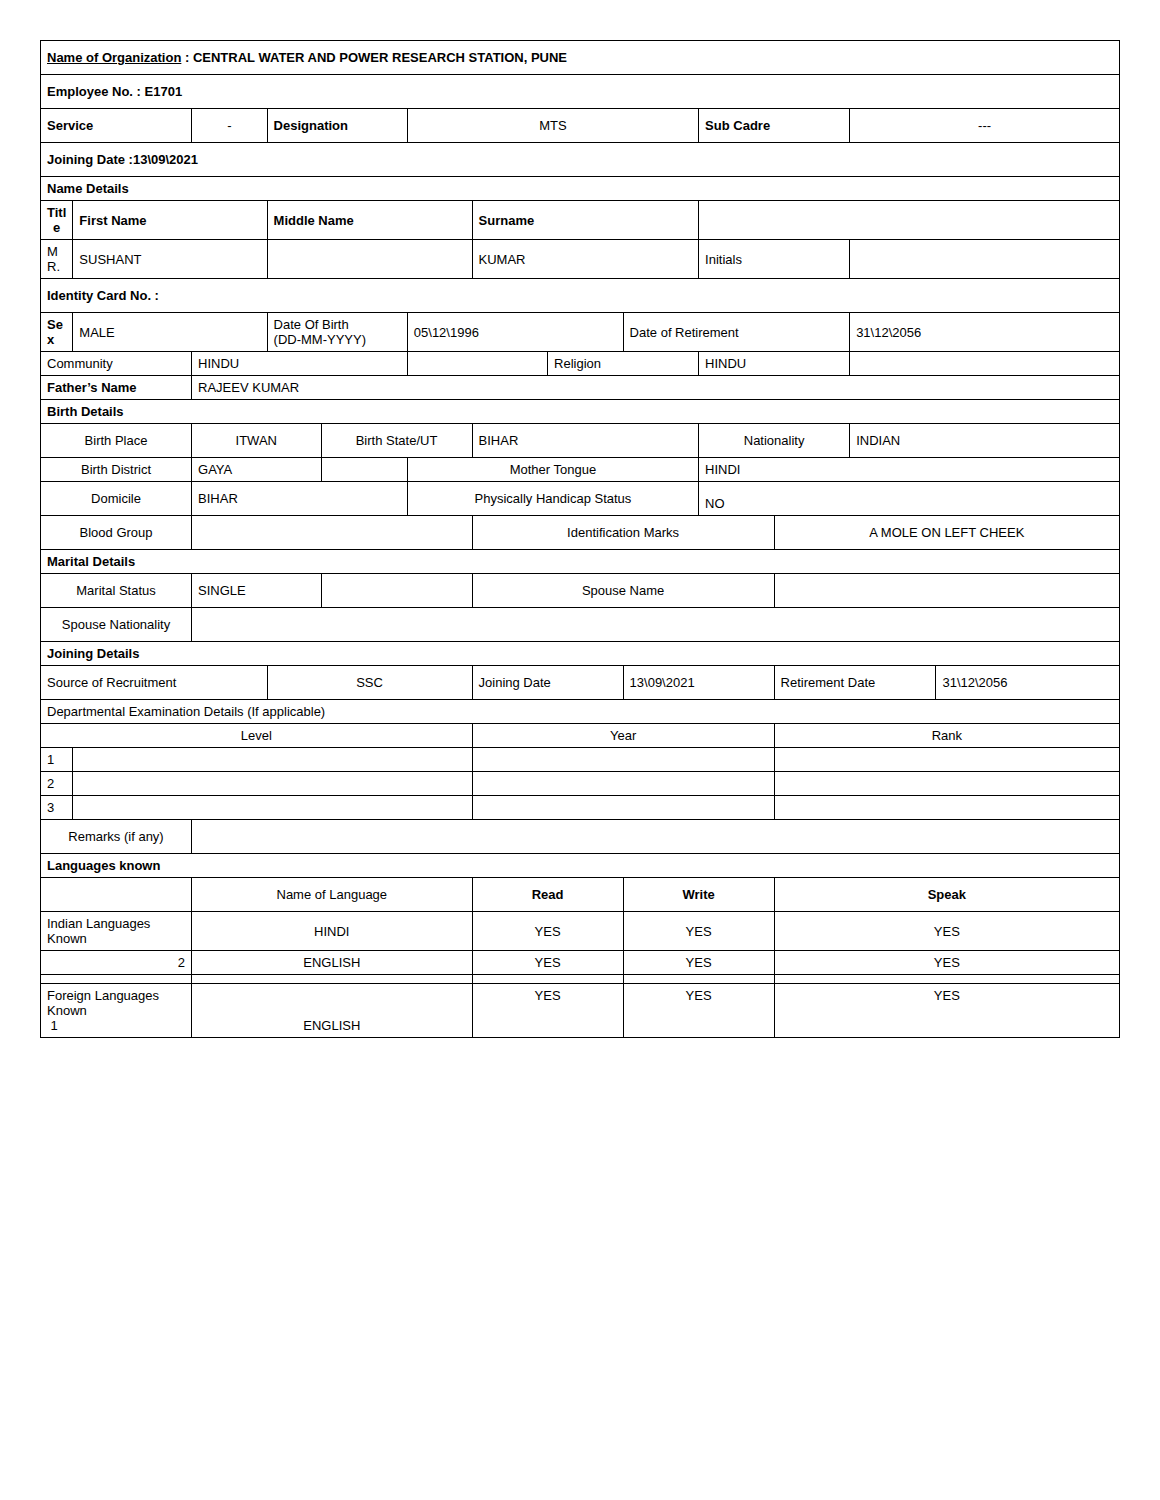| Name of Organization : CENTRAL WATER AND POWER RESEARCH STATION, PUNE |
| Employee No. : E1701 |
| Service | - | Designation | MTS | Sub Cadre | --- |
| Joining Date :13\09\2021 |
| Name Details |
| Title | First Name | Middle Name | Surname | |
| MR. | SUSHANT | | KUMAR | Initials | |
| Identity Card No. : |
| Sex | MALE | Date Of Birth (DD-MM-YYYY) | 05\12\1996 | Date of Retirement | 31\12\2056 |
| Community | HINDU | | Religion | HINDU | |
| Father’s Name | RAJEEV KUMAR |
| Birth Details |
| Birth Place | ITWAN | Birth State/UT | BIHAR | Nationality | INDIAN |
| Birth District | GAYA | | Mother Tongue | HINDI |
| Domicile | BIHAR | Physically Handicap Status | NO |
| Blood Group | | Identification Marks | A MOLE ON LEFT CHEEK |
| Marital Details |
| Marital Status | SINGLE | | Spouse Name | |
| Spouse Nationality | |
| Joining Details |
| Source of Recruitment | SSC | Joining Date | 13\09\2021 | Retirement Date | 31\12\2056 |
| Departmental Examination Details (If applicable) |
| Level | Year | Rank |
| 1 | | | |
| 2 | | | |
| 3 | | | |
| Remarks (if any) | |
| Languages known |
| | Name of Language | Read | Write | Speak |
| Indian Languages Known | HINDI | YES | YES | YES |
| 2 | ENGLISH | YES | YES | YES |
| Foreign Languages Known 1 | ENGLISH | YES | YES | YES |